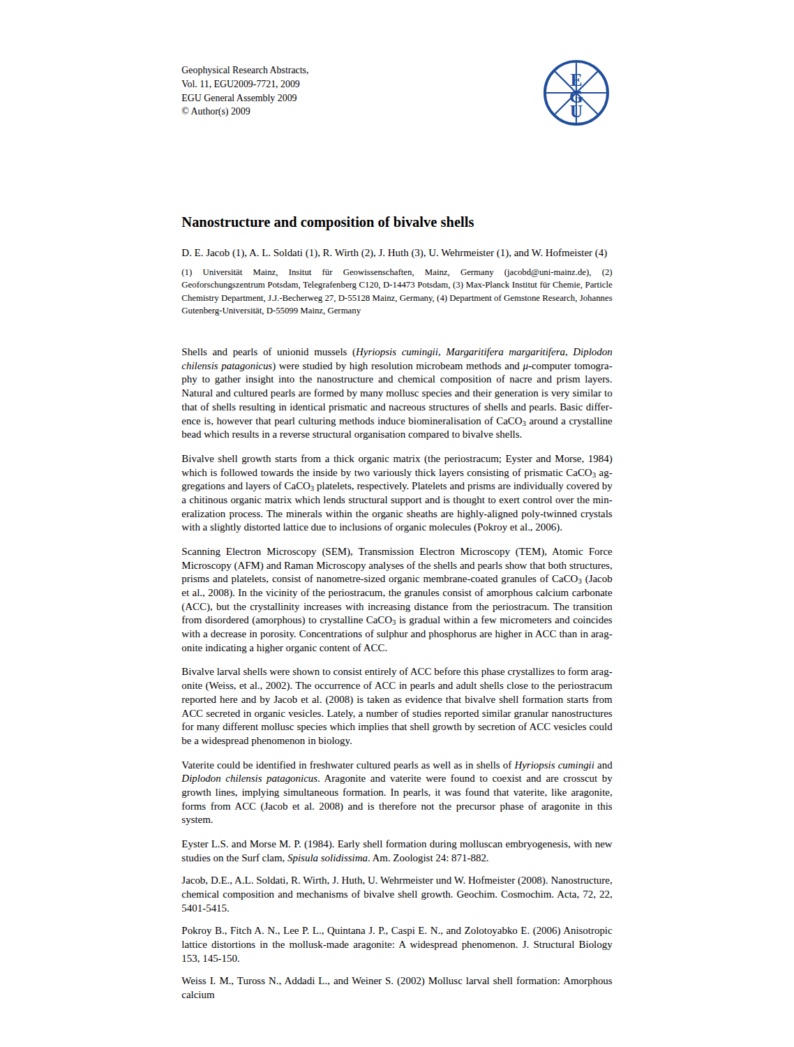Geophysical Research Abstracts,
Vol. 11, EGU2009-7721, 2009
EGU General Assembly 2009
© Author(s) 2009
E G U
Nanostructure and composition of bivalve shells
D. E. Jacob (1), A. L. Soldati (1), R. Wirth (2), J. Huth (3), U. Wehrmeister (1), and W. Hofmeister (4)
(1) Universität Mainz, Insitut für Geowissenschaften, Mainz, Germany (jacobd@uni-mainz.de), (2) Geoforschungszentrum Potsdam, Telegrafenberg C120, D-14473 Potsdam, (3) Max-Planck Institut für Chemie, Particle Chemistry Department, J.J.-Becherweg 27, D-55128 Mainz, Germany, (4) Department of Gemstone Research, Johannes Gutenberg-Universität, D-55099 Mainz, Germany
Shells and pearls of unionid mussels (Hyriopsis cumingii, Margaritifera margaritifera, Diplodon chilensis patagonicus) were studied by high resolution microbeam methods and μ-computer tomography to gather insight into the nanostructure and chemical composition of nacre and prism layers. Natural and cultured pearls are formed by many mollusc species and their generation is very similar to that of shells resulting in identical prismatic and nacreous structures of shells and pearls. Basic difference is, however that pearl culturing methods induce biomineralisation of CaCO3 around a crystalline bead which results in a reverse structural organisation compared to bivalve shells.
Bivalve shell growth starts from a thick organic matrix (the periostracum; Eyster and Morse, 1984) which is followed towards the inside by two variously thick layers consisting of prismatic CaCO3 aggregations and layers of CaCO3 platelets, respectively. Platelets and prisms are individually covered by a chitinous organic matrix which lends structural support and is thought to exert control over the mineralization process. The minerals within the organic sheaths are highly-aligned poly-twinned crystals with a slightly distorted lattice due to inclusions of organic molecules (Pokroy et al., 2006).
Scanning Electron Microscopy (SEM), Transmission Electron Microscopy (TEM), Atomic Force Microscopy (AFM) and Raman Microscopy analyses of the shells and pearls show that both structures, prisms and platelets, consist of nanometre-sized organic membrane-coated granules of CaCO3 (Jacob et al., 2008). In the vicinity of the periostracum, the granules consist of amorphous calcium carbonate (ACC), but the crystallinity increases with increasing distance from the periostracum. The transition from disordered (amorphous) to crystalline CaCO3 is gradual within a few micrometers and coincides with a decrease in porosity. Concentrations of sulphur and phosphorus are higher in ACC than in aragonite indicating a higher organic content of ACC.
Bivalve larval shells were shown to consist entirely of ACC before this phase crystallizes to form aragonite (Weiss, et al., 2002). The occurrence of ACC in pearls and adult shells close to the periostracum reported here and by Jacob et al. (2008) is taken as evidence that bivalve shell formation starts from ACC secreted in organic vesicles. Lately, a number of studies reported similar granular nanostructures for many different mollusc species which implies that shell growth by secretion of ACC vesicles could be a widespread phenomenon in biology.
Vaterite could be identified in freshwater cultured pearls as well as in shells of Hyriopsis cumingii and Diplodon chilensis patagonicus. Aragonite and vaterite were found to coexist and are crosscut by growth lines, implying simultaneous formation. In pearls, it was found that vaterite, like aragonite, forms from ACC (Jacob et al. 2008) and is therefore not the precursor phase of aragonite in this system.
Eyster L.S. and Morse M. P. (1984). Early shell formation during molluscan embryogenesis, with new studies on the Surf clam, Spisula solidissima. Am. Zoologist 24: 871-882.
Jacob, D.E., A.L. Soldati, R. Wirth, J. Huth, U. Wehrmeister und W. Hofmeister (2008). Nanostructure, chemical composition and mechanisms of bivalve shell growth. Geochim. Cosmochim. Acta, 72, 22, 5401-5415.
Pokroy B., Fitch A. N., Lee P. L., Quintana J. P., Caspi E. N., and Zolotoyabko E. (2006) Anisotropic lattice distortions in the mollusk-made aragonite: A widespread phenomenon. J. Structural Biology 153, 145-150.
Weiss I. M., Tuross N., Addadi L., and Weiner S. (2002) Mollusc larval shell formation: Amorphous calcium